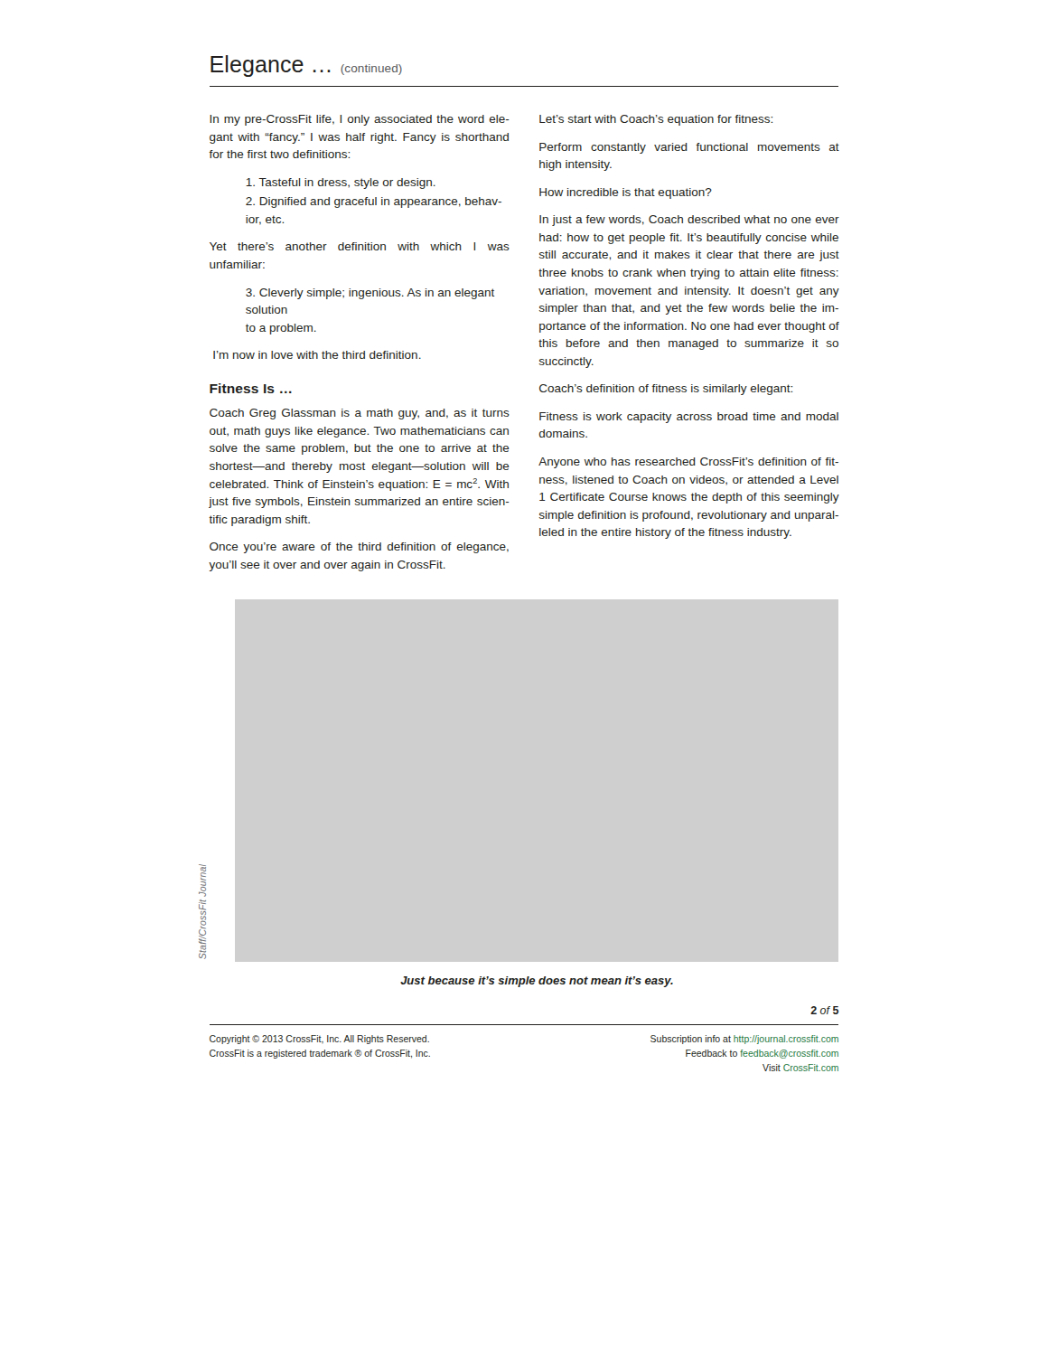Elegance … (continued)
In my pre-CrossFit life, I only associated the word elegant with “fancy.” I was half right. Fancy is shorthand for the first two definitions:
1. Tasteful in dress, style or design.
2. Dignified and graceful in appearance, behavior, etc.
Yet there’s another definition with which I was unfamiliar:
3. Cleverly simple; ingenious. As in an elegant solution
to a problem.
I’m now in love with the third definition.
Fitness Is …
Coach Greg Glassman is a math guy, and, as it turns out, math guys like elegance. Two mathematicians can solve the same problem, but the one to arrive at the shortest—and thereby most elegant—solution will be celebrated. Think of Einstein’s equation: E = mc2. With just five symbols, Einstein summarized an entire scientific paradigm shift.
Once you’re aware of the third definition of elegance, you’ll see it over and over again in CrossFit.
Let’s start with Coach’s equation for fitness:
Perform constantly varied functional movements at high intensity.
How incredible is that equation?
In just a few words, Coach described what no one ever had: how to get people fit. It’s beautifully concise while still accurate, and it makes it clear that there are just three knobs to crank when trying to attain elite fitness: variation, movement and intensity. It doesn’t get any simpler than that, and yet the few words belie the importance of the information. No one had ever thought of this before and then managed to summarize it so succinctly.
Coach’s definition of fitness is similarly elegant:
Fitness is work capacity across broad time and modal domains.
Anyone who has researched CrossFit’s definition of fitness, listened to Coach on videos, or attended a Level 1 Certificate Course knows the depth of this seemingly simple definition is profound, revolutionary and unparalleled in the entire history of the fitness industry.
Staff/CrossFit Journal
Just because it’s simple does not mean it’s easy.
2 of 5
Copyright © 2013 CrossFit, Inc. All Rights Reserved.
CrossFit is a registered trademark ® of CrossFit, Inc.
Subscription info at http://journal.crossfit.com
Feedback to feedback@crossfit.com
Visit CrossFit.com